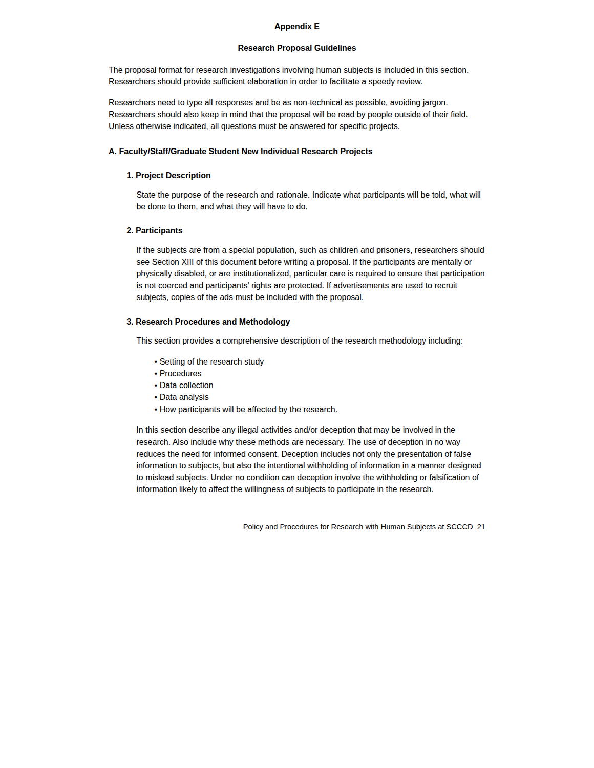Appendix E
Research Proposal Guidelines
The proposal format for research investigations involving human subjects is included in this section. Researchers should provide sufficient elaboration in order to facilitate a speedy review.
Researchers need to type all responses and be as non-technical as possible, avoiding jargon. Researchers should also keep in mind that the proposal will be read by people outside of their field. Unless otherwise indicated, all questions must be answered for specific projects.
A. Faculty/Staff/Graduate Student New Individual Research Projects
1. Project Description
State the purpose of the research and rationale. Indicate what participants will be told, what will be done to them, and what they will have to do.
2. Participants
If the subjects are from a special population, such as children and prisoners, researchers should see Section XIII of this document before writing a proposal. If the participants are mentally or physically disabled, or are institutionalized, particular care is required to ensure that participation is not coerced and participants' rights are protected. If advertisements are used to recruit subjects, copies of the ads must be included with the proposal.
3. Research Procedures and Methodology
This section provides a comprehensive description of the research methodology including:
Setting of the research study
Procedures
Data collection
Data analysis
How participants will be affected by the research.
In this section describe any illegal activities and/or deception that may be involved in the research. Also include why these methods are necessary. The use of deception in no way reduces the need for informed consent. Deception includes not only the presentation of false information to subjects, but also the intentional withholding of information in a manner designed to mislead subjects. Under no condition can deception involve the withholding or falsification of information likely to affect the willingness of subjects to participate in the research.
Policy and Procedures for Research with Human Subjects at SCCCD 21